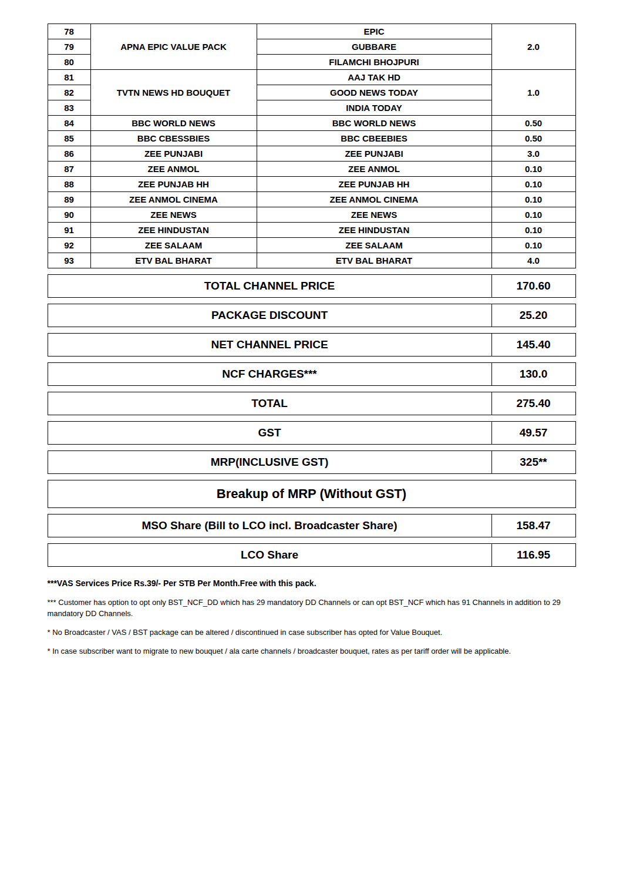| 78 | APNA EPIC VALUE PACK | EPIC | 2.0 |
| 79 | GUBBARE |
| 80 | FILAMCHI BHOJPURI |
| 81 | TVTN NEWS HD BOUQUET | AAJ TAK HD | 1.0 |
| 82 | GOOD NEWS TODAY |
| 83 | INDIA TODAY |
| 84 | BBC WORLD NEWS | BBC WORLD NEWS | 0.50 |
| 85 | BBC CBESSBIES | BBC CBEEBIES | 0.50 |
| 86 | ZEE PUNJABI | ZEE PUNJABI | 3.0 |
| 87 | ZEE ANMOL | ZEE ANMOL | 0.10 |
| 88 | ZEE PUNJAB HH | ZEE PUNJAB HH | 0.10 |
| 89 | ZEE ANMOL CINEMA | ZEE ANMOL CINEMA | 0.10 |
| 90 | ZEE NEWS | ZEE NEWS | 0.10 |
| 91 | ZEE HINDUSTAN | ZEE HINDUSTAN | 0.10 |
| 92 | ZEE SALAAM | ZEE SALAAM | 0.10 |
| 93 | ETV BAL BHARAT | ETV BAL BHARAT | 4.0 |
| TOTAL CHANNEL PRICE | 170.60 |
| PACKAGE DISCOUNT | 25.20 |
| NET CHANNEL PRICE | 145.40 |
| NCF CHARGES*** | 130.0 |
| TOTAL | 275.40 |
| GST | 49.57 |
| MRP(INCLUSIVE GST) | 325** |
| Breakup of MRP (Without GST) |
| MSO Share (Bill to LCO incl. Broadcaster Share) | 158.47 |
| LCO Share | 116.95 |
***VAS Services Price Rs.39/- Per STB Per Month.Free with this pack.
*** Customer has option to opt only BST_NCF_DD which has 29 mandatory DD Channels or can opt BST_NCF which has 91 Channels in addition to 29 mandatory DD Channels.
* No Broadcaster / VAS / BST package can be altered / discontinued in case subscriber has opted for Value Bouquet.
* In case subscriber want to migrate to new bouquet / ala carte channels / broadcaster bouquet, rates as per tariff order will be applicable.